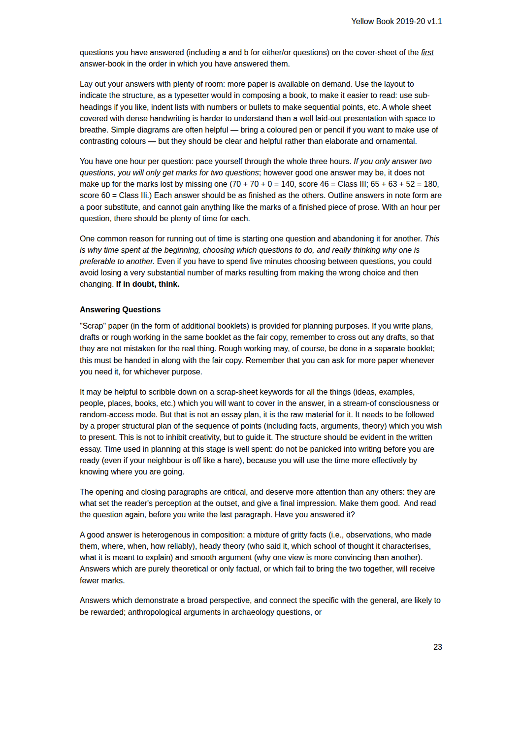Yellow Book 2019-20 v1.1
questions you have answered (including a and b for either/or questions) on the cover-sheet of the first answer-book in the order in which you have answered them.
Lay out your answers with plenty of room: more paper is available on demand. Use the layout to indicate the structure, as a typesetter would in composing a book, to make it easier to read: use sub-headings if you like, indent lists with numbers or bullets to make sequential points, etc. A whole sheet covered with dense handwriting is harder to understand than a well laid-out presentation with space to breathe. Simple diagrams are often helpful — bring a coloured pen or pencil if you want to make use of contrasting colours — but they should be clear and helpful rather than elaborate and ornamental.
You have one hour per question: pace yourself through the whole three hours. If you only answer two questions, you will only get marks for two questions; however good one answer may be, it does not make up for the marks lost by missing one (70 + 70 + 0 = 140, score 46 = Class III; 65 + 63 + 52 = 180, score 60 = Class IIi.) Each answer should be as finished as the others. Outline answers in note form are a poor substitute, and cannot gain anything like the marks of a finished piece of prose. With an hour per question, there should be plenty of time for each.
One common reason for running out of time is starting one question and abandoning it for another. This is why time spent at the beginning, choosing which questions to do, and really thinking why one is preferable to another. Even if you have to spend five minutes choosing between questions, you could avoid losing a very substantial number of marks resulting from making the wrong choice and then changing. If in doubt, think.
Answering Questions
"Scrap" paper (in the form of additional booklets) is provided for planning purposes. If you write plans, drafts or rough working in the same booklet as the fair copy, remember to cross out any drafts, so that they are not mistaken for the real thing. Rough working may, of course, be done in a separate booklet; this must be handed in along with the fair copy. Remember that you can ask for more paper whenever you need it, for whichever purpose.
It may be helpful to scribble down on a scrap-sheet keywords for all the things (ideas, examples, people, places, books, etc.) which you will want to cover in the answer, in a stream-of consciousness or random-access mode. But that is not an essay plan, it is the raw material for it. It needs to be followed by a proper structural plan of the sequence of points (including facts, arguments, theory) which you wish to present. This is not to inhibit creativity, but to guide it. The structure should be evident in the written essay. Time used in planning at this stage is well spent: do not be panicked into writing before you are ready (even if your neighbour is off like a hare), because you will use the time more effectively by knowing where you are going.
The opening and closing paragraphs are critical, and deserve more attention than any others: they are what set the reader's perception at the outset, and give a final impression. Make them good. And read the question again, before you write the last paragraph. Have you answered it?
A good answer is heterogenous in composition: a mixture of gritty facts (i.e., observations, who made them, where, when, how reliably), heady theory (who said it, which school of thought it characterises, what it is meant to explain) and smooth argument (why one view is more convincing than another). Answers which are purely theoretical or only factual, or which fail to bring the two together, will receive fewer marks.
Answers which demonstrate a broad perspective, and connect the specific with the general, are likely to be rewarded; anthropological arguments in archaeology questions, or
23